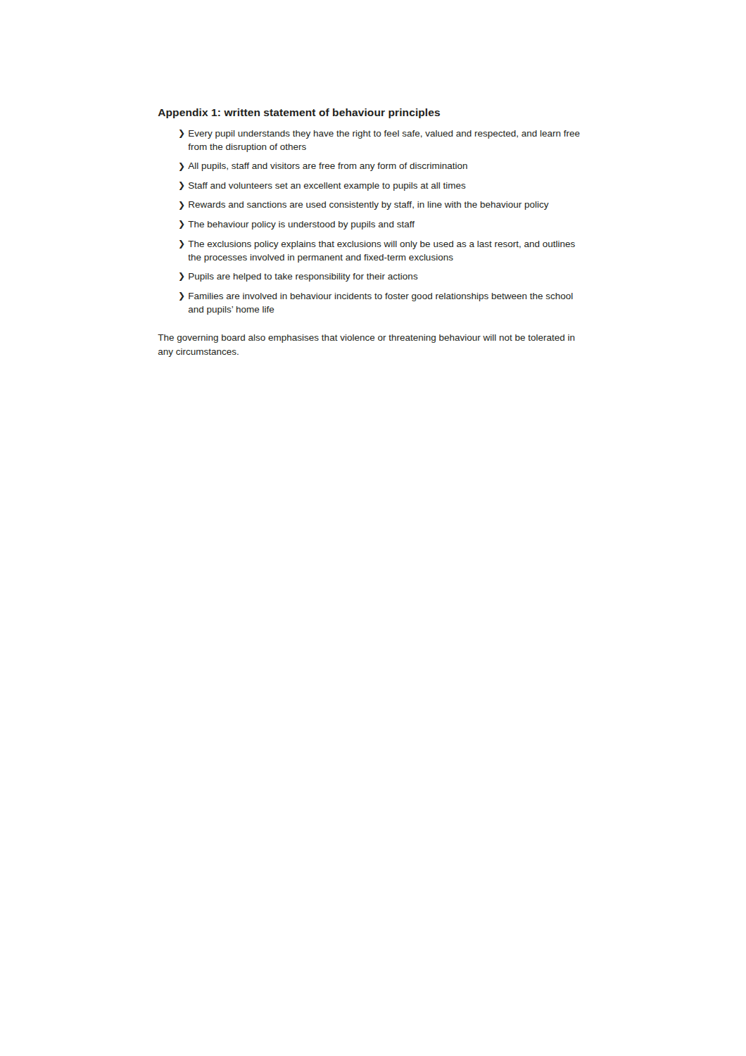Appendix 1: written statement of behaviour principles
Every pupil understands they have the right to feel safe, valued and respected, and learn free from the disruption of others
All pupils, staff and visitors are free from any form of discrimination
Staff and volunteers set an excellent example to pupils at all times
Rewards and sanctions are used consistently by staff, in line with the behaviour policy
The behaviour policy is understood by pupils and staff
The exclusions policy explains that exclusions will only be used as a last resort, and outlines the processes involved in permanent and fixed-term exclusions
Pupils are helped to take responsibility for their actions
Families are involved in behaviour incidents to foster good relationships between the school and pupils’ home life
The governing board also emphasises that violence or threatening behaviour will not be tolerated in any circumstances.